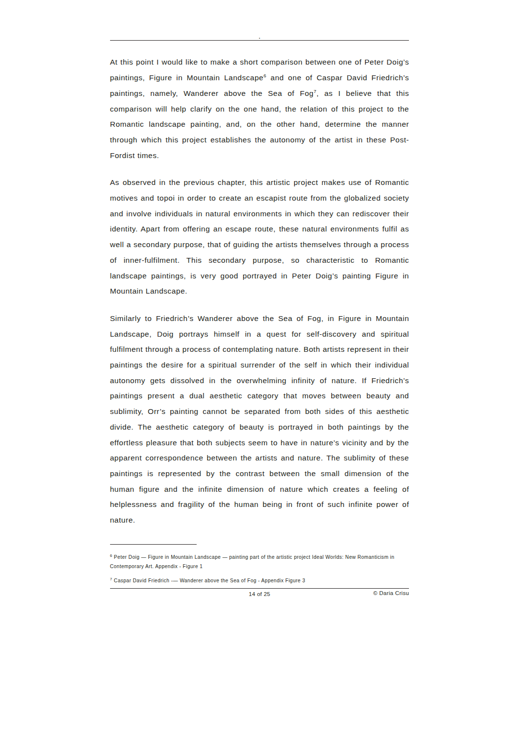At this point I would like to make a short comparison between one of Peter Doig’s paintings, Figure in Mountain Landscape6 and one of Caspar David Friedrich’s paintings, namely, Wanderer above the Sea of Fog7, as I believe that this comparison will help clarify on the one hand, the relation of this project to the Romantic landscape painting, and, on the other hand, determine the manner through which this project establishes the autonomy of the artist in these Post-Fordist times.
As observed in the previous chapter, this artistic project makes use of Romantic motives and topoi in order to create an escapist route from the globalized society and involve individuals in natural environments in which they can rediscover their identity. Apart from offering an escape route, these natural environments fulfil as well a secondary purpose, that of guiding the artists themselves through a process of inner-fulfilment. This secondary purpose, so characteristic to Romantic landscape paintings, is very good portrayed in Peter Doig’s painting Figure in Mountain Landscape.
Similarly to Friedrich’s Wanderer above the Sea of Fog, in Figure in Mountain Landscape, Doig portrays himself in a quest for self-discovery and spiritual fulfilment through a process of contemplating nature. Both artists represent in their paintings the desire for a spiritual surrender of the self in which their individual autonomy gets dissolved in the overwhelming infinity of nature. If Friedrich’s paintings present a dual aesthetic category that moves between beauty and sublimity, Orr’s painting cannot be separated from both sides of this aesthetic divide. The aesthetic category of beauty is portrayed in both paintings by the effortless pleasure that both subjects seem to have in nature’s vicinity and by the apparent correspondence between the artists and nature. The sublimity of these paintings is represented by the contrast between the small dimension of the human figure and the infinite dimension of nature which creates a feeling of helplessness and fragility of the human being in front of such infinite power of nature.
6 Peter Doig — Figure in Mountain Landscape — painting part of the artistic project Ideal Worlds: New Romanticism in Contemporary Art. Appendix - Figure 1
7 Caspar David Friedrich -— Wanderer above the Sea of Fog - Appendix Figure 3
14 of 25 © Daria Crisu